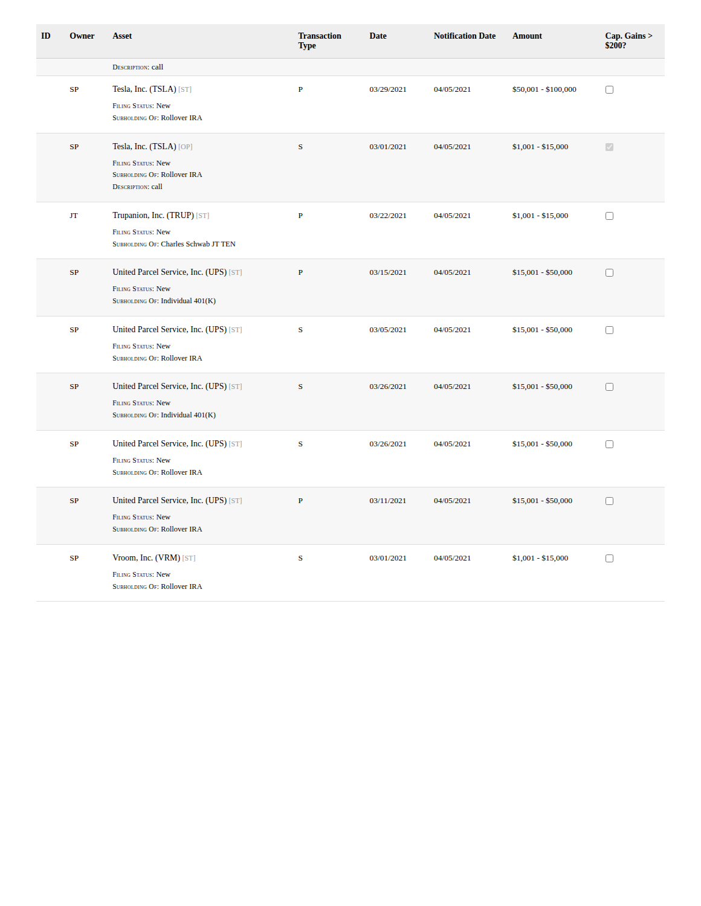| ID | Owner | Asset | Transaction Type | Date | Notification Date | Amount | Cap. Gains > $200? |
| --- | --- | --- | --- | --- | --- | --- | --- |
| | | Description: call | | | | | |
| | SP | Tesla, Inc. (TSLA) [ST] Filing Status: New Subholding Of: Rollover IRA | P | 03/29/2021 | 04/05/2021 | $50,001 - $100,000 | |
| | SP | Tesla, Inc. (TSLA) [OP] Filing Status: New Subholding Of: Rollover IRA Description: call | S | 03/01/2021 | 04/05/2021 | $1,001 - $15,000 | |
| | JT | Trupanion, Inc. (TRUP) [ST] Filing Status: New Subholding Of: Charles Schwab JT TEN | P | 03/22/2021 | 04/05/2021 | $1,001 - $15,000 | |
| | SP | United Parcel Service, Inc. (UPS) [ST] Filing Status: New Subholding Of: Individual 401(K) | P | 03/15/2021 | 04/05/2021 | $15,001 - $50,000 | |
| | SP | United Parcel Service, Inc. (UPS) [ST] Filing Status: New Subholding Of: Rollover IRA | S | 03/05/2021 | 04/05/2021 | $15,001 - $50,000 | |
| | SP | United Parcel Service, Inc. (UPS) [ST] Filing Status: New Subholding Of: Individual 401(K) | S | 03/26/2021 | 04/05/2021 | $15,001 - $50,000 | |
| | SP | United Parcel Service, Inc. (UPS) [ST] Filing Status: New Subholding Of: Rollover IRA | S | 03/26/2021 | 04/05/2021 | $15,001 - $50,000 | |
| | SP | United Parcel Service, Inc. (UPS) [ST] Filing Status: New Subholding Of: Rollover IRA | P | 03/11/2021 | 04/05/2021 | $15,001 - $50,000 | |
| | SP | Vroom, Inc. (VRM) [ST] Filing Status: New Subholding Of: Rollover IRA | S | 03/01/2021 | 04/05/2021 | $1,001 - $15,000 | |